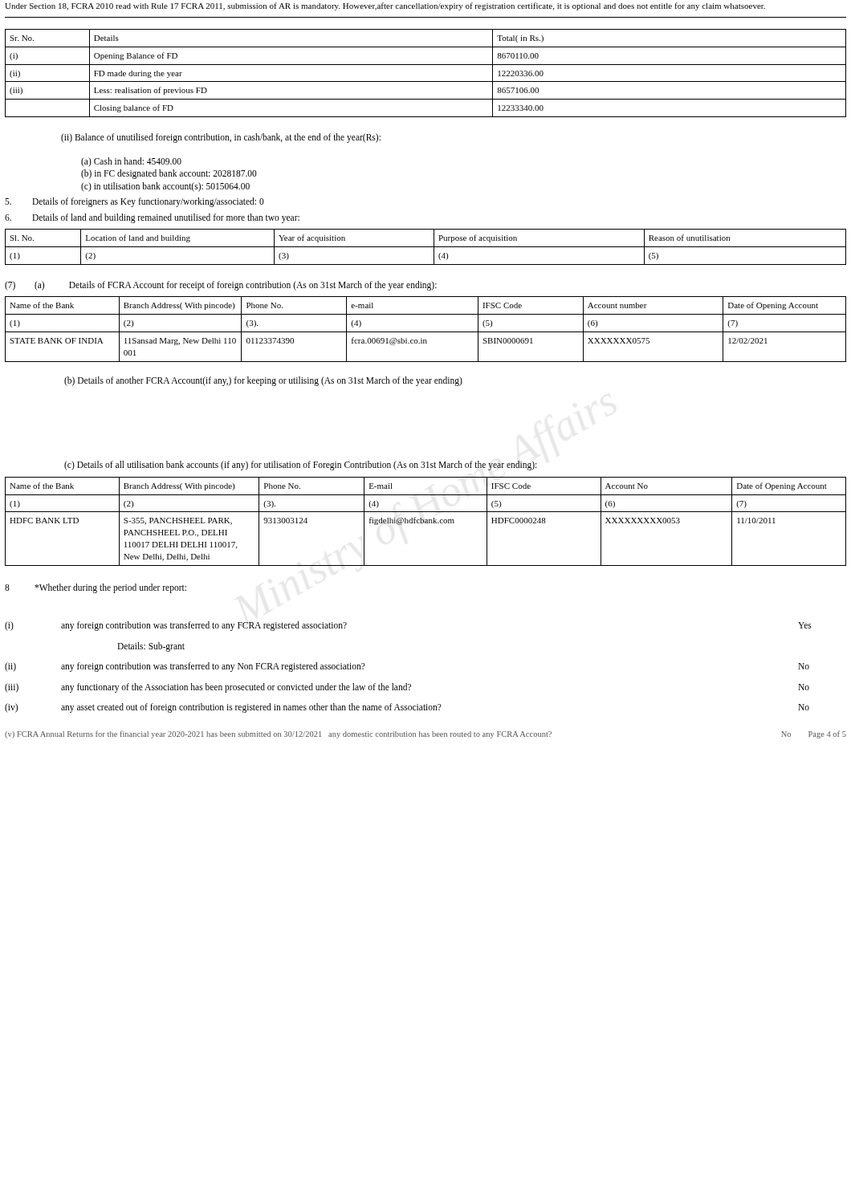Ministry of Home Affairs
Under Section 18, FCRA 2010 read with Rule 17 FCRA 2011, submission of AR is mandatory. However,after cancellation/expiry of registration certificate, it is optional and does not entitle for any claim whatsoever.
| Sr. No. | Details | Total( in Rs.) |
| --- | --- | --- |
| (i) | Opening Balance of FD | 8670110.00 |
| (ii) | FD made during the year | 12220336.00 |
| (iii) | Less: realisation of previous FD | 8657106.00 |
| | Closing balance of FD | 12233340.00 |
(ii) Balance of unutilised foreign contribution, in cash/bank, at the end of the year(Rs):
(a) Cash in hand: 45409.00
(b) in FC designated bank account: 2028187.00
(c) in utilisation bank account(s): 5015064.00
5.
Details of foreigners as Key functionary/working/associated: 0
6.
Details of land and building remained unutilised for more than two year:
| Sl. No. | Location of land and building | Year of acquisition | Purpose of acquisition | Reason of unutilisation |
| --- | --- | --- | --- | --- |
| (1) | (2) | (3) | (4) | (5) |
(7) (a) Details of FCRA Account for receipt of foreign contribution (As on 31st March of the year ending):
| Name of the Bank | Branch Address( With pincode) | Phone No. | e-mail | IFSC Code | Account number | Date of Opening Account |
| --- | --- | --- | --- | --- | --- | --- |
| (1) | (2) | (3). | (4) | (5) | (6) | (7) |
| STATE BANK OF INDIA | 11Sansad Marg, New Delhi 110 001 | 01123374390 | fcra.00691@sbi.co.in | SBIN0000691 | XXXXXXX0575 | 12/02/2021 |
(b) Details of another FCRA Account(if any,) for keeping or utilising (As on 31st March of the year ending)
(c) Details of all utilisation bank accounts (if any) for utilisation of Foregin Contribution (As on 31st March of the year ending):
| Name of the Bank | Branch Address( With pincode) | Phone No. | E-mail | IFSC Code | Account No | Date of Opening Account |
| --- | --- | --- | --- | --- | --- | --- |
| (1) | (2) | (3). | (4) | (5) | (6) | (7) |
| HDFC BANK LTD | S-355, PANCHSHEEL PARK, PANCHSHEEL P.O., DELHI 110017 DELHI DELHI 110017, New Delhi, Delhi, Delhi | 9313003124 | figdelhi@hdfcbank.com | HDFC0000248 | XXXXXXXXX0053 | 11/10/2011 |
8 *Whether during the period under report:
(i)
any foreign contribution was transferred to any FCRA registered association?
Yes
Details: Sub-grant
(ii)
any foreign contribution was transferred to any Non FCRA registered association?
No
(iii)
any functionary of the Association has been prosecuted or convicted under the law of the land?
No
(iv)
any asset created out of foreign contribution is registered in names other than the name of Association?
No
(v) FCRA Annual Returns for the financial year 2020-2021 has been submitted on 30/12/2021 any domestic contribution has been routed to any FCRA Account?
No Page 4 of 5